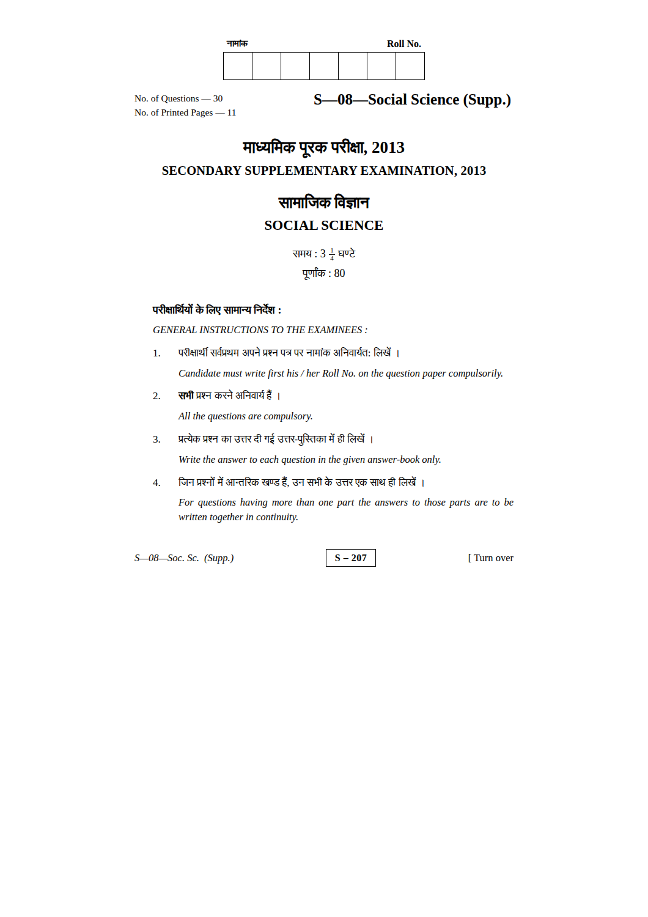नामांक Roll No.
No. of Questions — 30
No. of Printed Pages — 11
S—08—Social Science (Supp.)
माध्यमिक पूरक परीक्षा, 2013
SECONDARY SUPPLEMENTARY EXAMINATION, 2013
सामाजिक विज्ञान
SOCIAL SCIENCE
समय : 3 14 घण्टे
पूर्णांक : 80
परीक्षार्थियों के लिए सामान्य निर्देश :
GENERAL INSTRUCTIONS TO THE EXAMINEES :
परीक्षार्थी सर्वप्रथम अपने प्रश्न पत्र पर नामांक अनिवार्यत: लिखें ।
Candidate must write first his / her Roll No. on the question paper compulsorily.
सभी प्रश्न करने अनिवार्य हैं ।
All the questions are compulsory.
प्रत्येक प्रश्न का उत्तर दी गई उत्तर-पुस्तिका में ही लिखें ।
Write the answer to each question in the given answer-book only.
जिन प्रश्नों में आन्तरिक खण्ड हैं, उन सभी के उत्तर एक साथ ही लिखें ।
For questions having more than one part the answers to those parts are to be written together in continuity.
S—08—Soc. Sc. (Supp.)
S – 207
[ Turn over